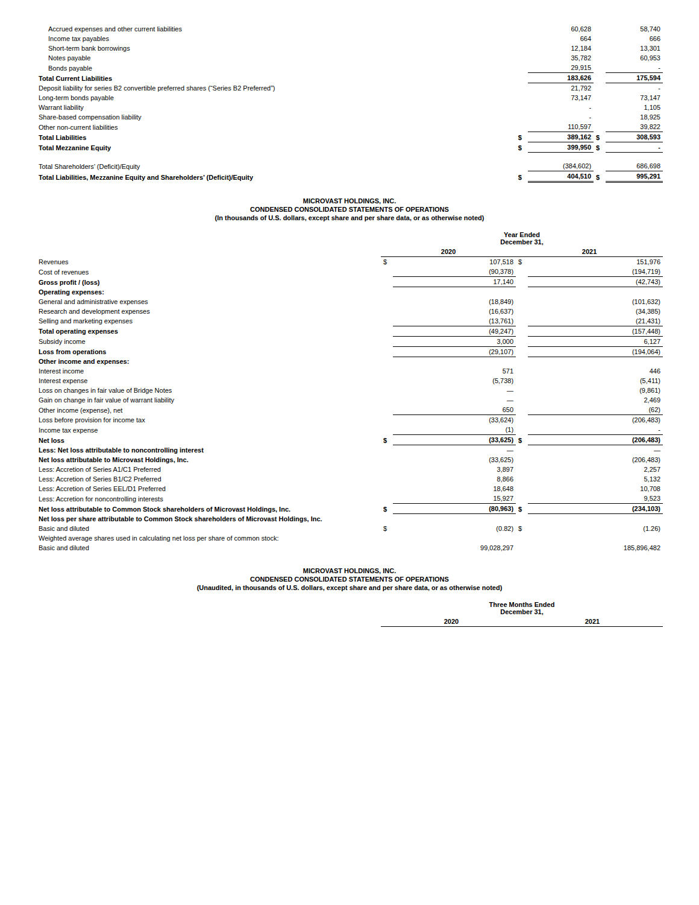| Accrued expenses and other current liabilities | | 60,628 | | 58,740 |
| Income tax payables | | 664 | | 666 |
| Short-term bank borrowings | | 12,184 | | 13,301 |
| Notes payable | | 35,782 | | 60,953 |
| Bonds payable | | 29,915 | | - |
| Total Current Liabilities | | 183,626 | | 175,594 |
| Deposit liability for series B2 convertible preferred shares (“Series B2 Preferred”) | | 21,792 | | - |
| Long-term bonds payable | | 73,147 | | 73,147 |
| Warrant liability | | - | | 1,105 |
| Share-based compensation liability | | - | | 18,925 |
| Other non-current liabilities | | 110,597 | | 39,822 |
| Total Liabilities | $ | 389,162 | $ | 308,593 |
| Total Mezzanine Equity | $ | 399,950 | $ | - |
| Total Shareholders’ (Deficit)/Equity | | (384,602) | | 686,698 |
| Total Liabilities, Mezzanine Equity and Shareholders’ (Deficit)/Equity | $ | 404,510 | $ | 995,291 |
MICROVAST HOLDINGS, INC.
CONDENSED CONSOLIDATED STATEMENTS OF OPERATIONS
(In thousands of U.S. dollars, except share and per share data, or as otherwise noted)
| | Year Ended December 31, |
| | 2020 | 2021 |
| Revenues | $ | 107,518 | $ | 151,976 |
| Cost of revenues | | (90,378) | | (194,719) |
| Gross profit / (loss) | | 17,140 | | (42,743) |
| Operating expenses: | |
| General and administrative expenses | | (18,849) | | (101,632) |
| Research and development expenses | | (16,637) | | (34,385) |
| Selling and marketing expenses | | (13,761) | | (21,431) |
| Total operating expenses | | (49,247) | | (157,448) |
| Subsidy income | | 3,000 | | 6,127 |
| Loss from operations | | (29,107) | | (194,064) |
| Other income and expenses: | |
| Interest income | | 571 | | 446 |
| Interest expense | | (5,738) | | (5,411) |
| Loss on changes in fair value of Bridge Notes | | — | | (9,861) |
| Gain on change in fair value of warrant liability | | — | | 2,469 |
| Other income (expense), net | | 650 | | (62) |
| Loss before provision for income tax | | (33,624) | | (206,483) |
| Income tax expense | | (1) | | - |
| Net loss | $ | (33,625) | $ | (206,483) |
| Less: Net loss attributable to noncontrolling interest | | — | | — |
| Net loss attributable to Microvast Holdings, Inc. | | (33,625) | | (206,483) |
| Less: Accretion of Series A1/C1 Preferred | | 3,897 | | 2,257 |
| Less: Accretion of Series B1/C2 Preferred | | 8,866 | | 5,132 |
| Less: Accretion of Series EEL/D1 Preferred | | 18,648 | | 10,708 |
| Less: Accretion for noncontrolling interests | | 15,927 | | 9,523 |
| Net loss attributable to Common Stock shareholders of Microvast Holdings, Inc. | $ | (80,963) | $ | (234,103) |
| Net loss per share attributable to Common Stock shareholders of Microvast Holdings, Inc. | |
| Basic and diluted | $ | (0.82) | $ | (1.26) |
| Weighted average shares used in calculating net loss per share of common stock: | |
| Basic and diluted | | 99,028,297 | | 185,896,482 |
MICROVAST HOLDINGS, INC.
CONDENSED CONSOLIDATED STATEMENTS OF OPERATIONS
(Unaudited, in thousands of U.S. dollars, except share and per share data, or as otherwise noted)
| | Three Months Ended December 31, |
| | 2020 | 2021 |